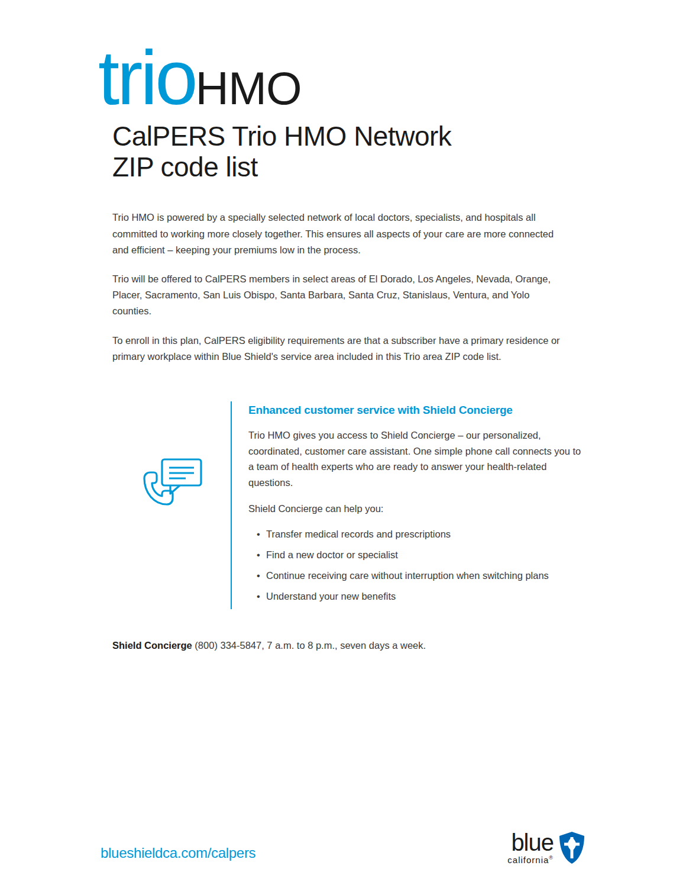trio HMO
CalPERS Trio HMO Network
ZIP code list
Trio HMO is powered by a specially selected network of local doctors, specialists, and hospitals all committed to working more closely together. This ensures all aspects of your care are more connected and efficient – keeping your premiums low in the process.
Trio will be offered to CalPERS members in select areas of El Dorado, Los Angeles, Nevada, Orange, Placer, Sacramento, San Luis Obispo, Santa Barbara, Santa Cruz, Stanislaus, Ventura, and Yolo counties.
To enroll in this plan, CalPERS eligibility requirements are that a subscriber have a primary residence or primary workplace within Blue Shield's service area included in this Trio area ZIP code list.
Enhanced customer service with Shield Concierge
Trio HMO gives you access to Shield Concierge – our personalized, coordinated, customer care assistant. One simple phone call connects you to a team of health experts who are ready to answer your health-related questions.
Shield Concierge can help you:
Transfer medical records and prescriptions
Find a new doctor or specialist
Continue receiving care without interruption when switching plans
Understand your new benefits
Shield Concierge (800) 334-5847, 7 a.m. to 8 p.m., seven days a week.
blueshieldca.com/calpers
blue california®